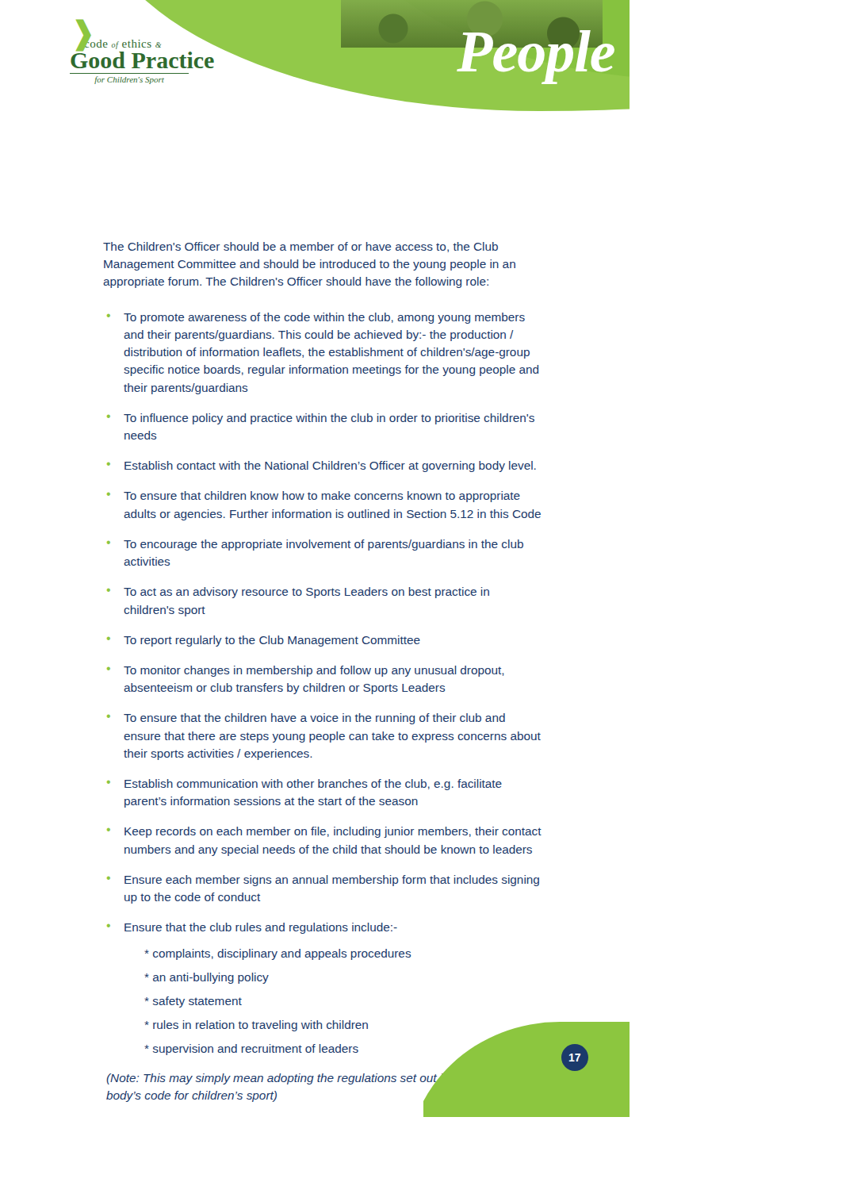People
❱
code of ethics &
Good Practice
for Children's Sport
The Children's Officer should be a member of or have access to, the Club Management Committee and should be introduced to the young people in an appropriate forum. The Children's Officer should have the following role:
To promote awareness of the code within the club, among young members and their parents/guardians. This could be achieved by:- the production / distribution of information leaflets, the establishment of children's/age-group specific notice boards, regular information meetings for the young people and their parents/guardians
To influence policy and practice within the club in order to prioritise children's needs
Establish contact with the National Children’s Officer at governing body level.
To ensure that children know how to make concerns known to appropriate adults or agencies. Further information is outlined in Section 5.12 in this Code
To encourage the appropriate involvement of parents/guardians in the club activities
To act as an advisory resource to Sports Leaders on best practice in children's sport
To report regularly to the Club Management Committee
To monitor changes in membership and follow up any unusual dropout, absenteeism or club transfers by children or Sports Leaders
To ensure that the children have a voice in the running of their club and ensure that there are steps young people can take to express concerns about their sports activities / experiences.
Establish communication with other branches of the club, e.g. facilitate parent’s information sessions at the start of the season
Keep records on each member on file, including junior members, their contact numbers and any special needs of the child that should be known to leaders
Ensure each member signs an annual membership form that includes signing up to the code of conduct
Ensure that the club rules and regulations include:-
* complaints, disciplinary and appeals procedures
* an anti-bullying policy
* safety statement
* rules in relation to traveling with children
* supervision and recruitment of leaders
(Note: This may simply mean adopting the regulations set out in the governing body’s code for children’s sport)
17